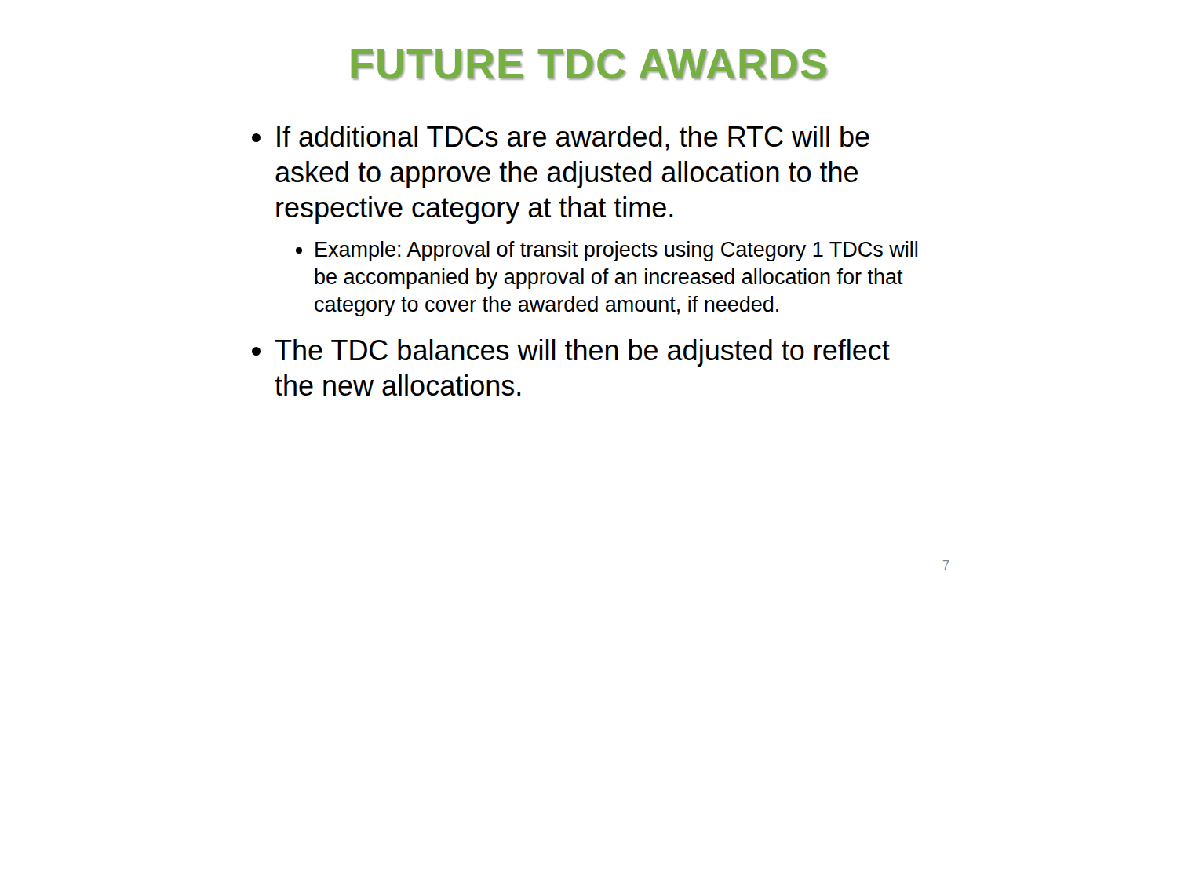FUTURE TDC AWARDS
If additional TDCs are awarded, the RTC will be asked to approve the adjusted allocation to the respective category at that time.
Example: Approval of transit projects using Category 1 TDCs will be accompanied by approval of an increased allocation for that category to cover the awarded amount, if needed.
The TDC balances will then be adjusted to reflect the new allocations.
7